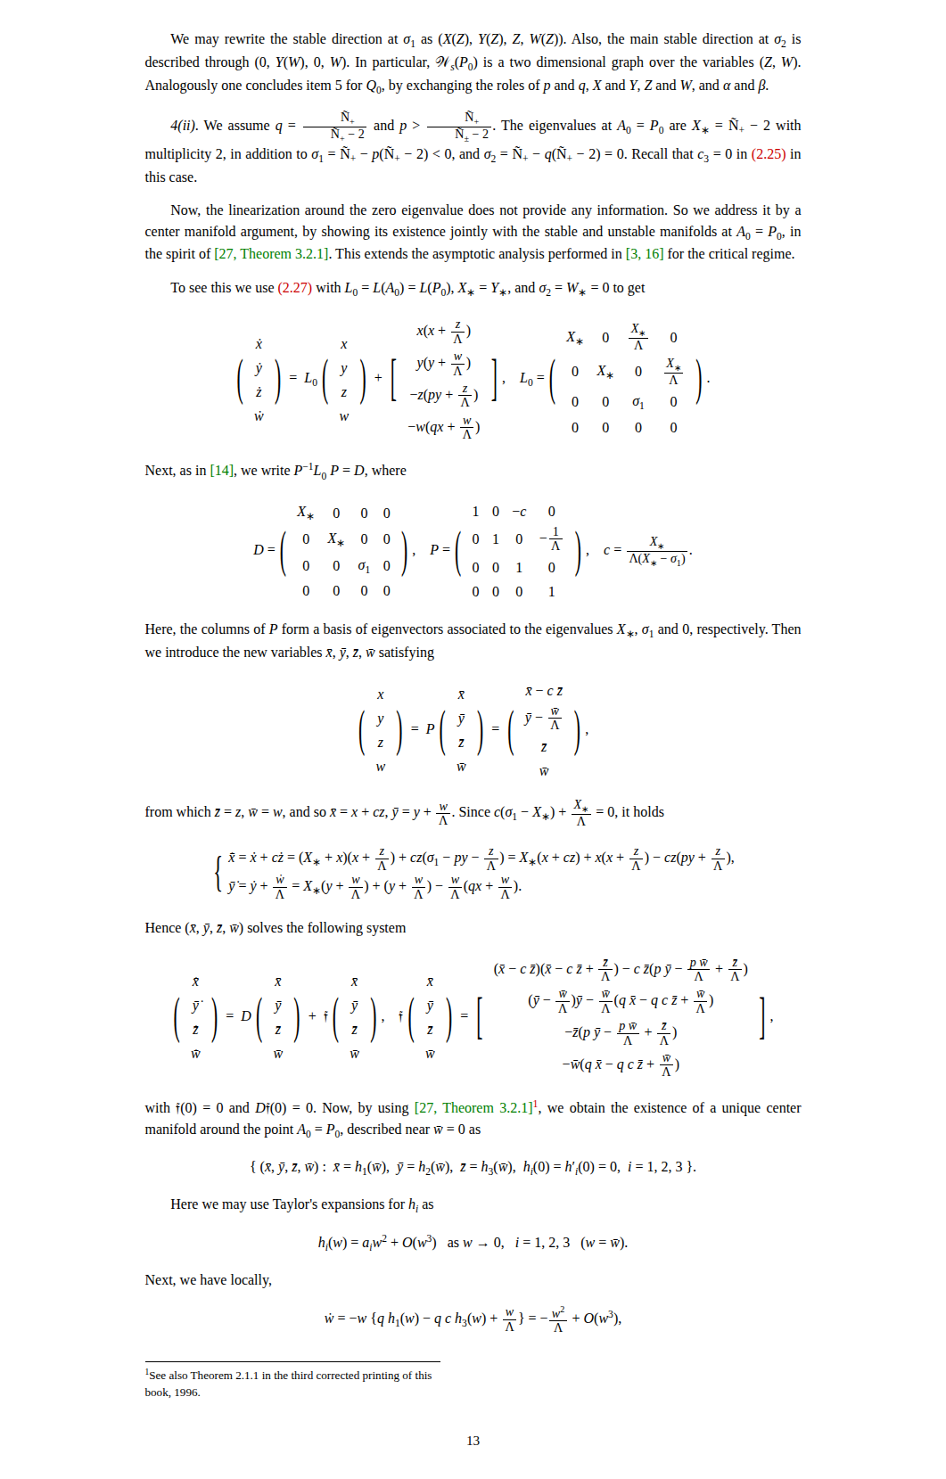We may rewrite the stable direction at σ1 as (X(Z), Y(Z), Z, W(Z)). Also, the main stable direction at σ2 is described through (0, Y(W), 0, W). In particular, 𝒲s(P0) is a two dimensional graph over the variables (Z, W). Analogously one concludes item 5 for Q0, by exchanging the roles of p and q, X and Y, Z and W, and α and β.
4(ii). We assume q = Ñ+Ñ+ − 2 and p > Ñ+Ñ± − 2. The eigenvalues at A0 = P0 are X∗ = Ñ+ − 2 with multiplicity 2, in addition to σ1 = Ñ+ − p(Ñ+ − 2) < 0, and σ2 = Ñ+ − q(Ñ+ − 2) = 0. Recall that c3 = 0 in (2.25) in this case.
Now, the linearization around the zero eigenvalue does not provide any information. So we address it by a center manifold argument, by showing its existence jointly with the stable and unstable manifolds at A0 = P0, in the spirit of [27, Theorem 3.2.1]. This extends the asymptotic analysis performed in [3, 16] for the critical regime.
To see this we use (2.27) with L0 = L(A0) = L(P0), X∗ = Y∗, and σ2 = W∗ = 0 to get
(
| ẋ |
| ẏ |
| ż |
| ẇ |
) = L0 (
| x |
| y |
| z |
| w |
) + [
| x ( x + z Λ ) |
| y ( y + w Λ ) |
| − z ( py + z Λ ) |
| − w ( qx + w Λ ) |
] , L0 = (
| X ∗ | 0 | X ∗ Λ | 0 |
| 0 | X ∗ | 0 | X ∗ Λ |
| 0 | 0 | σ 1 | 0 |
| 0 | 0 | 0 | 0 |
) .
Next, as in [14], we write P−1L0 P = D, where
D = (
| X ∗ | 0 | 0 | 0 |
| 0 | X ∗ | 0 | 0 |
| 0 | 0 | σ 1 | 0 |
| 0 | 0 | 0 | 0 |
) , P = (
| 1 | 0 | − c | 0 |
| 0 | 1 | 0 | − 1 Λ |
| 0 | 0 | 1 | 0 |
| 0 | 0 | 0 | 1 |
) , c = X∗Λ(X∗ − σ1).
Here, the columns of P form a basis of eigenvectors associated to the eigenvalues X∗, σ1 and 0, respectively. Then we introduce the new variables x̄, ȳ, z̄, w̄ satisfying
(
| x |
| y |
| z |
| w |
) = P (
| x̄ |
| ȳ |
| z̄ |
| w̄ |
) = (
| x̄ − c z̄ |
| ȳ − w̄ Λ |
| z̄ |
| w̄ |
) ,
from which z̄ = z, w̄ = w, and so x̄ = x + cz, ȳ = y + wΛ. Since c(σ1 − X∗) + X∗Λ = 0, it holds
{
x̄̇ = ẋ + cż = (X∗ + x)(x + zΛ) + cz(σ1 − py − zΛ) = X∗(x + cz) + x(x + zΛ) − cz(py + zΛ),
ȳ̇ = ẏ + ẇΛ = X∗(y + wΛ) + (y + wΛ) − wΛ(qx + wΛ).
Hence (x̄, ȳ, z̄, w̄) solves the following system
(
| x̄̇ |
| ȳ̇ |
| z̄̇ |
| w̄̇ |
) = D (
| x̄ |
| ȳ |
| z̄ |
| w̄ |
) + 𝔣 (
| x̄ |
| ȳ |
| z̄ |
| w̄ |
) , 𝔣 (
| x̄ |
| ȳ |
| z̄ |
| w̄ |
) = [
| ( x̄ − c z̄ )( x̄ − c z̄ + z̄ Λ ) − c z̄ ( p ȳ − p w̄ Λ + z̄ Λ ) |
| ( ȳ − w̄ Λ ) ȳ − w̄ Λ ( q x̄ − q c z̄ + w̄ Λ ) |
| − z̄ ( p ȳ − p w̄ Λ + z̄ Λ ) |
| − w̄ ( q x̄ − q c z̄ + w̄ Λ ) |
] ,
with 𝔣(0) = 0 and D𝔣(0) = 0. Now, by using [27, Theorem 3.2.1] 1, we obtain the existence of a unique center manifold around the point A0 = P0, described near w̄ = 0 as
{ (x̄, ȳ, z̄, w̄) : x̄ = h1(w̄), ȳ = h2(w̄), z̄ = h3(w̄), hi(0) = h′i(0) = 0, i = 1, 2, 3 }.
Here we may use Taylor's expansions for hi as
hi(w) = ai w2 + O(w3) as w → 0, i = 1, 2, 3 (w = w̄).
Next, we have locally,
ẇ = −w {q h1(w) − q c h3(w) + wΛ} = −w2 Λ + O(w3),
1See also Theorem 2.1.1 in the third corrected printing of this book, 1996.
13